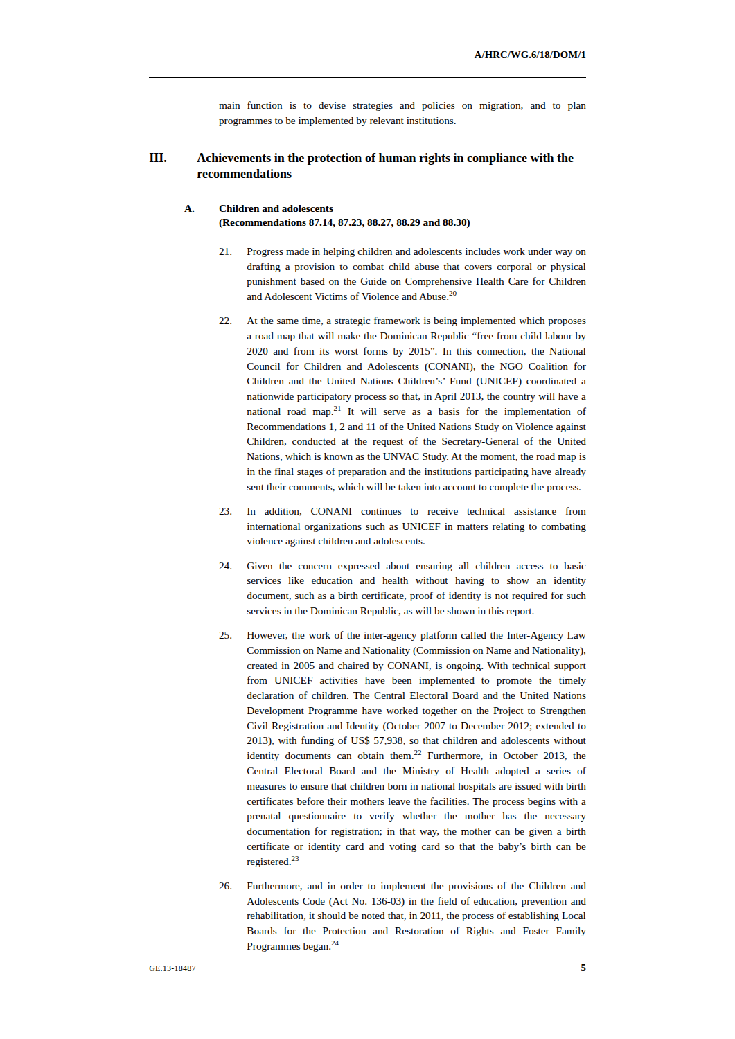A/HRC/WG.6/18/DOM/1
main function is to devise strategies and policies on migration, and to plan programmes to be implemented by relevant institutions.
III. Achievements in the protection of human rights in compliance with the recommendations
A. Children and adolescents
(Recommendations 87.14, 87.23, 88.27, 88.29 and 88.30)
21.
Progress made in helping children and adolescents includes work under way on drafting a provision to combat child abuse that covers corporal or physical punishment based on the Guide on Comprehensive Health Care for Children and Adolescent Victims of Violence and Abuse.20
22.
At the same time, a strategic framework is being implemented which proposes a road map that will make the Dominican Republic “free from child labour by 2020 and from its worst forms by 2015”. In this connection, the National Council for Children and Adolescents (CONANI), the NGO Coalition for Children and the United Nations Children’s’ Fund (UNICEF) coordinated a nationwide participatory process so that, in April 2013, the country will have a national road map.21 It will serve as a basis for the implementation of Recommendations 1, 2 and 11 of the United Nations Study on Violence against Children, conducted at the request of the Secretary-General of the United Nations, which is known as the UNVAC Study. At the moment, the road map is in the final stages of preparation and the institutions participating have already sent their comments, which will be taken into account to complete the process.
23.
In addition, CONANI continues to receive technical assistance from international organizations such as UNICEF in matters relating to combating violence against children and adolescents.
24.
Given the concern expressed about ensuring all children access to basic services like education and health without having to show an identity document, such as a birth certificate, proof of identity is not required for such services in the Dominican Republic, as will be shown in this report.
25.
However, the work of the inter-agency platform called the Inter-Agency Law Commission on Name and Nationality (Commission on Name and Nationality), created in 2005 and chaired by CONANI, is ongoing. With technical support from UNICEF activities have been implemented to promote the timely declaration of children. The Central Electoral Board and the United Nations Development Programme have worked together on the Project to Strengthen Civil Registration and Identity (October 2007 to December 2012; extended to 2013), with funding of US$ 57,938, so that children and adolescents without identity documents can obtain them.22 Furthermore, in October 2013, the Central Electoral Board and the Ministry of Health adopted a series of measures to ensure that children born in national hospitals are issued with birth certificates before their mothers leave the facilities. The process begins with a prenatal questionnaire to verify whether the mother has the necessary documentation for registration; in that way, the mother can be given a birth certificate or identity card and voting card so that the baby’s birth can be registered.23
26.
Furthermore, and in order to implement the provisions of the Children and Adolescents Code (Act No. 136-03) in the field of education, prevention and rehabilitation, it should be noted that, in 2011, the process of establishing Local Boards for the Protection and Restoration of Rights and Foster Family Programmes began.24
GE.13-18487 5